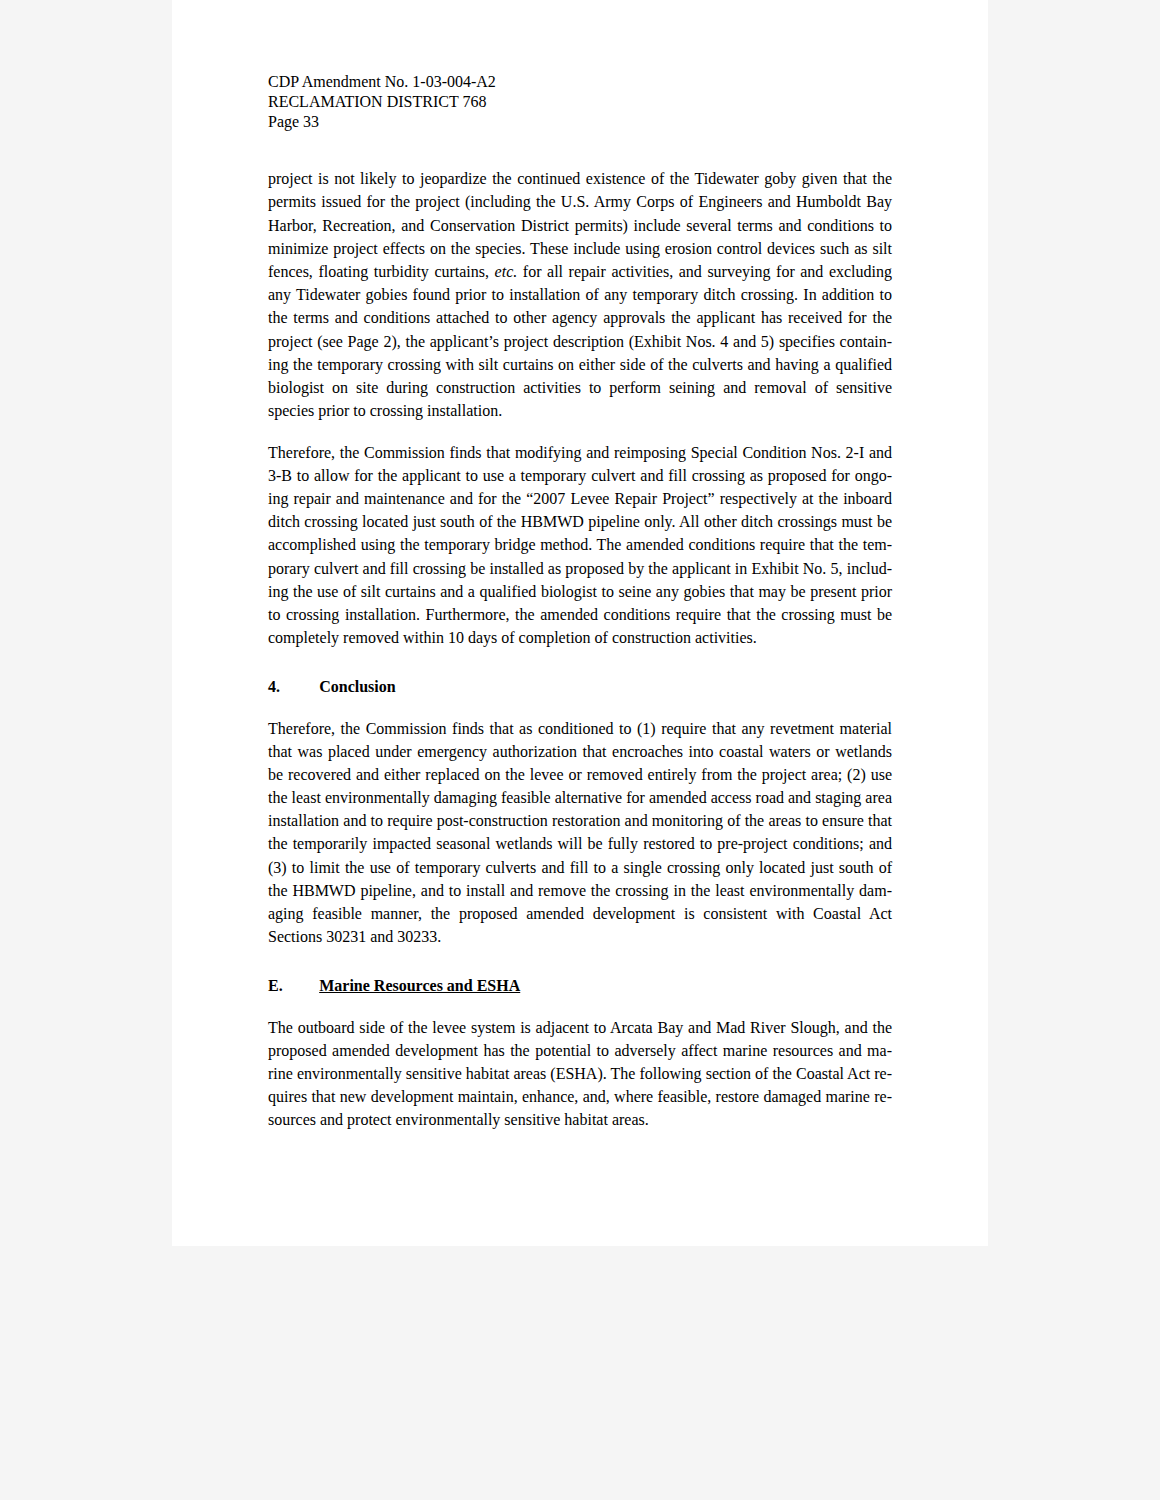CDP Amendment No. 1-03-004-A2
RECLAMATION DISTRICT 768
Page 33
project is not likely to jeopardize the continued existence of the Tidewater goby given that the permits issued for the project (including the U.S. Army Corps of Engineers and Humboldt Bay Harbor, Recreation, and Conservation District permits) include several terms and conditions to minimize project effects on the species. These include using erosion control devices such as silt fences, floating turbidity curtains, etc. for all repair activities, and surveying for and excluding any Tidewater gobies found prior to installation of any temporary ditch crossing. In addition to the terms and conditions attached to other agency approvals the applicant has received for the project (see Page 2), the applicant’s project description (Exhibit Nos. 4 and 5) specifies containing the temporary crossing with silt curtains on either side of the culverts and having a qualified biologist on site during construction activities to perform seining and removal of sensitive species prior to crossing installation.
Therefore, the Commission finds that modifying and reimposing Special Condition Nos. 2-I and 3-B to allow for the applicant to use a temporary culvert and fill crossing as proposed for ongoing repair and maintenance and for the “2007 Levee Repair Project” respectively at the inboard ditch crossing located just south of the HBMWD pipeline only. All other ditch crossings must be accomplished using the temporary bridge method. The amended conditions require that the temporary culvert and fill crossing be installed as proposed by the applicant in Exhibit No. 5, including the use of silt curtains and a qualified biologist to seine any gobies that may be present prior to crossing installation. Furthermore, the amended conditions require that the crossing must be completely removed within 10 days of completion of construction activities.
4. Conclusion
Therefore, the Commission finds that as conditioned to (1) require that any revetment material that was placed under emergency authorization that encroaches into coastal waters or wetlands be recovered and either replaced on the levee or removed entirely from the project area; (2) use the least environmentally damaging feasible alternative for amended access road and staging area installation and to require post-construction restoration and monitoring of the areas to ensure that the temporarily impacted seasonal wetlands will be fully restored to pre-project conditions; and (3) to limit the use of temporary culverts and fill to a single crossing only located just south of the HBMWD pipeline, and to install and remove the crossing in the least environmentally damaging feasible manner, the proposed amended development is consistent with Coastal Act Sections 30231 and 30233.
E. Marine Resources and ESHA
The outboard side of the levee system is adjacent to Arcata Bay and Mad River Slough, and the proposed amended development has the potential to adversely affect marine resources and marine environmentally sensitive habitat areas (ESHA). The following section of the Coastal Act requires that new development maintain, enhance, and, where feasible, restore damaged marine resources and protect environmentally sensitive habitat areas.